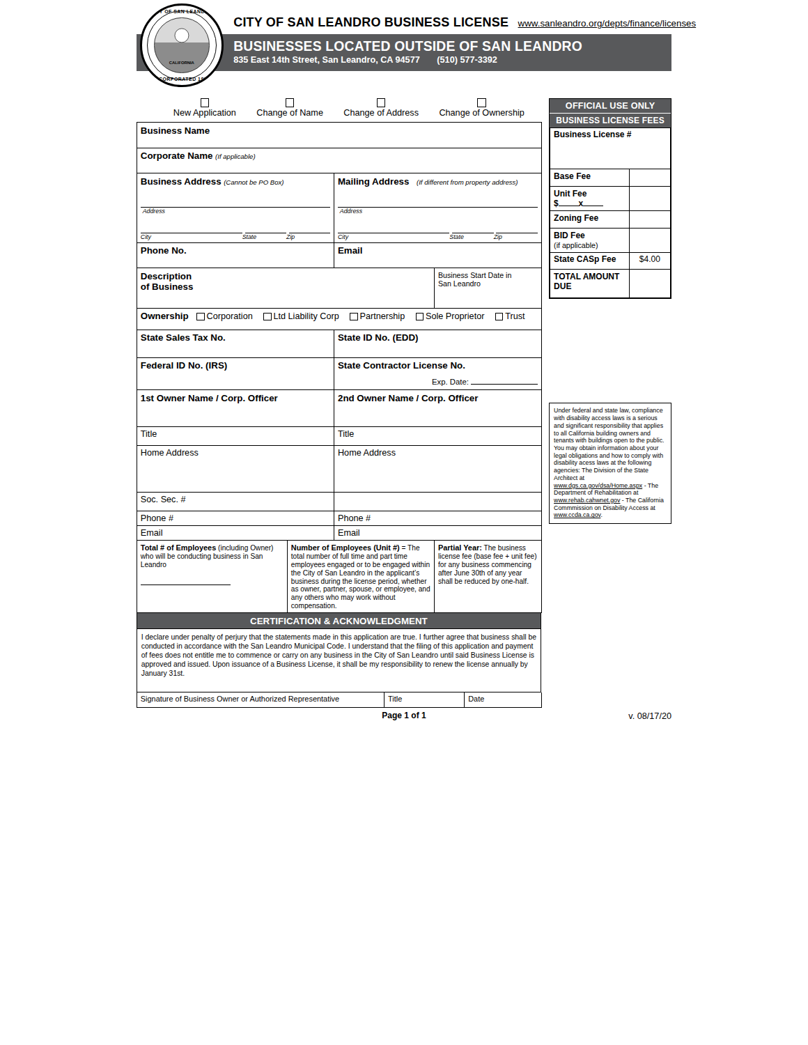CITY OF SAN LEANDRO
CALIFORNIA
INCORPORATED 1872
CITY OF SAN LEANDRO BUSINESS LICENSE www.sanleandro.org/depts/finance/licenses
BUSINESSES LOCATED OUTSIDE OF SAN LEANDRO
835 East 14th Street, San Leandro, CA 94577 (510) 577-3392
New Application
Change of Name
Change of Address
Change of Ownership
| Business Name |
| Corporate Name (If applicable) |
| Business Address (Cannot be PO Box) Address City State Zip | Mailing Address (If different from property address) Address City State Zip |
| Phone No. | Email |
| Description of Business | Business Start Date in San Leandro |
| Ownership Corporation Ltd Liability Corp Partnership Sole Proprietor Trust |
| State Sales Tax No. | State ID No. (EDD) |
| Federal ID No. (IRS) | State Contractor License No. Exp. Date: |
| 1st Owner Name / Corp. Officer | 2nd Owner Name / Corp. Officer |
| Title | Title |
| Home Address | Home Address |
| Soc. Sec. # | |
| Phone # | Phone # |
| Email | Email |
| Total # of Employees (including Owner) who will be conducting business in San Leandro | Number of Employees (Unit #) = The total number of full time and part time employees engaged or to be engaged within the City of San Leandro in the applicant’s business during the license period, whether as owner, partner, spouse, or employee, and any others who may work without compensation. | Partial Year: The business license fee (base fee + unit fee) for any business commencing after June 30th of any year shall be reduced by one-half. |
CERTIFICATION & ACKNOWLEDGMENT
I declare under penalty of perjury that the statements made in this application are true. I further agree that business shall be conducted in accordance with the San Leandro Municipal Code. I understand that the filing of this application and payment of fees does not entitle me to commence or carry on any business in the City of San Leandro until said Business License is approved and issued. Upon issuance of a Business License, it shall be my responsibility to renew the license annually by January 31st.
| Signature of Business Owner or Authorized Representative | Title | Date |
OFFICIAL USE ONLY
BUSINESS LICENSE FEES
| Business License # |
| Base Fee | |
| Unit Fee $ x | |
| Zoning Fee | |
| BID Fee (if applicable) | |
| State CASp Fee | $4.00 |
| TOTAL AMOUNT DUE | |
Under federal and state law, compliance with disability access laws is a serious and significant responsibility that applies to all California building owners and tenants with buildings open to the public. You may obtain information about your legal obligations and how to comply with disability acess laws at the following agencies: The Division of the State Architect at www.dgs.ca.gov/dsa/Home.aspx - The Department of Rehabilitation at www.rehab.cahwnet.gov - The California Commmission on Disability Access at www.ccda.ca.gov.
Page 1 of 1
v. 08/17/20